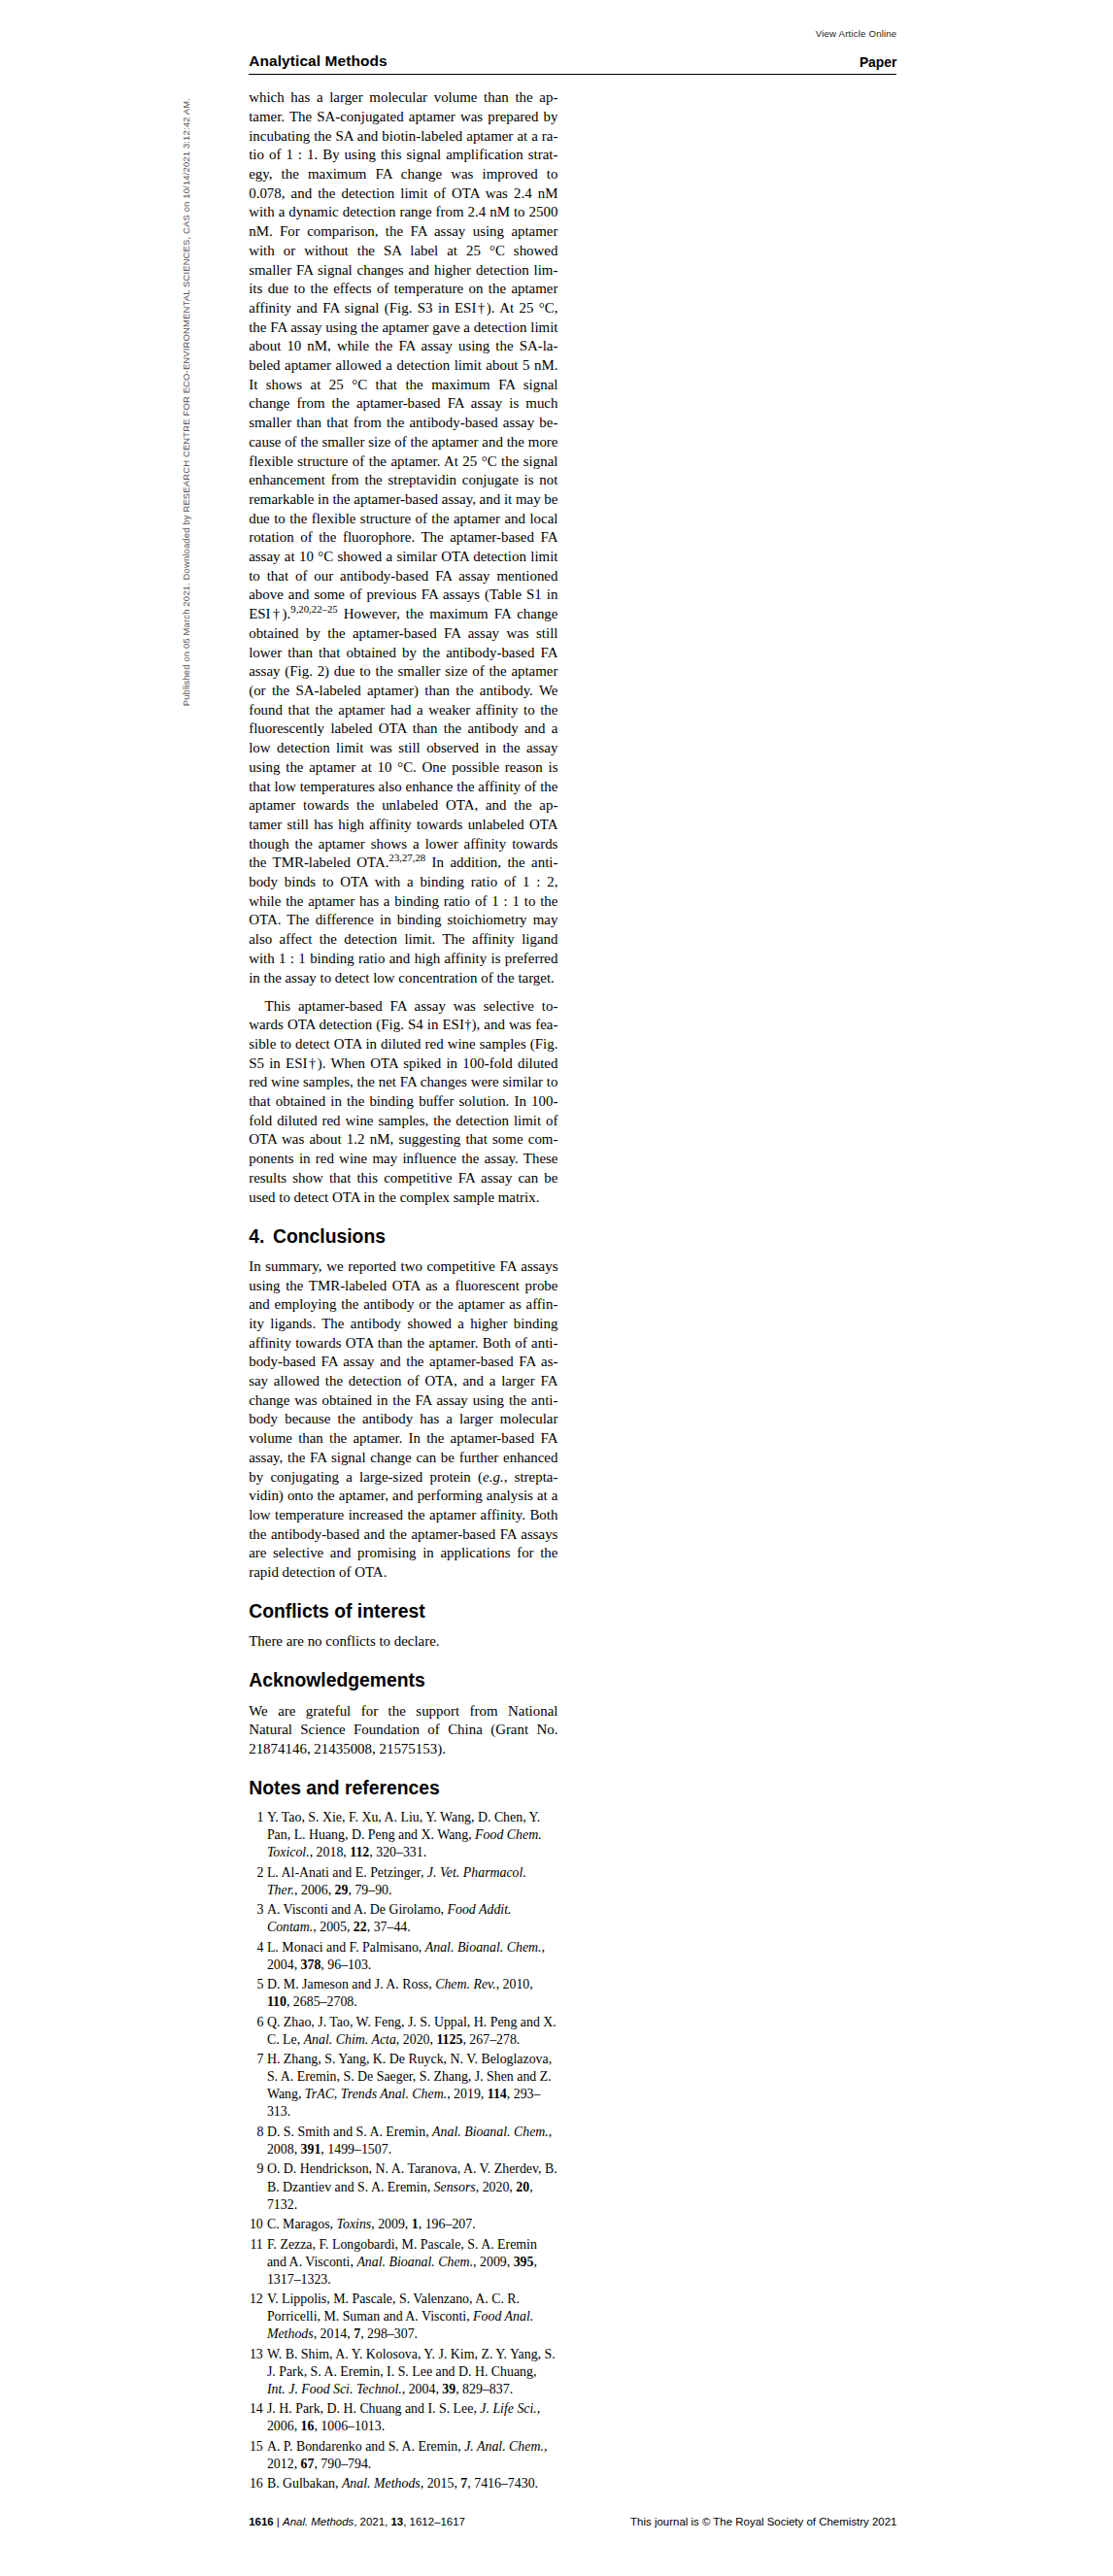View Article Online
Published on 05 March 2021. Downloaded by RESEARCH CENTRE FOR ECO-ENVIRONMENTAL SCIENCES, CAS on 10/14/2021 3:12:42 AM.
Analytical Methods
Paper
which has a larger molecular volume than the aptamer. The SA-conjugated aptamer was prepared by incubating the SA and biotin-labeled aptamer at a ratio of 1 : 1. By using this signal amplification strategy, the maximum FA change was improved to 0.078, and the detection limit of OTA was 2.4 nM with a dynamic detection range from 2.4 nM to 2500 nM. For comparison, the FA assay using aptamer with or without the SA label at 25 °C showed smaller FA signal changes and higher detection limits due to the effects of temperature on the aptamer affinity and FA signal (Fig. S3 in ESI†). At 25 °C, the FA assay using the aptamer gave a detection limit about 10 nM, while the FA assay using the SA-labeled aptamer allowed a detection limit about 5 nM. It shows at 25 °C that the maximum FA signal change from the aptamer-based FA assay is much smaller than that from the antibody-based assay because of the smaller size of the aptamer and the more flexible structure of the aptamer. At 25 °C the signal enhancement from the streptavidin conjugate is not remarkable in the aptamer-based assay, and it may be due to the flexible structure of the aptamer and local rotation of the fluorophore. The aptamer-based FA assay at 10 °C showed a similar OTA detection limit to that of our antibody-based FA assay mentioned above and some of previous FA assays (Table S1 in ESI†).9,20,22–25 However, the maximum FA change obtained by the aptamer-based FA assay was still lower than that obtained by the antibody-based FA assay (Fig. 2) due to the smaller size of the aptamer (or the SA-labeled aptamer) than the antibody. We found that the aptamer had a weaker affinity to the fluorescently labeled OTA than the antibody and a low detection limit was still observed in the assay using the aptamer at 10 °C. One possible reason is that low temperatures also enhance the affinity of the aptamer towards the unlabeled OTA, and the aptamer still has high affinity towards unlabeled OTA though the aptamer shows a lower affinity towards the TMR-labeled OTA.23,27,28 In addition, the antibody binds to OTA with a binding ratio of 1 : 2, while the aptamer has a binding ratio of 1 : 1 to the OTA. The difference in binding stoichiometry may also affect the detection limit. The affinity ligand with 1 : 1 binding ratio and high affinity is preferred in the assay to detect low concentration of the target.
This aptamer-based FA assay was selective towards OTA detection (Fig. S4 in ESI†), and was feasible to detect OTA in diluted red wine samples (Fig. S5 in ESI†). When OTA spiked in 100-fold diluted red wine samples, the net FA changes were similar to that obtained in the binding buffer solution. In 100-fold diluted red wine samples, the detection limit of OTA was about 1.2 nM, suggesting that some components in red wine may influence the assay. These results show that this competitive FA assay can be used to detect OTA in the complex sample matrix.
4. Conclusions
In summary, we reported two competitive FA assays using the TMR-labeled OTA as a fluorescent probe and employing the antibody or the aptamer as affinity ligands. The antibody showed a higher binding affinity towards OTA than the aptamer. Both of antibody-based FA assay and the aptamer-based FA assay allowed the detection of OTA, and a larger FA change was obtained in the FA assay using the antibody because the antibody has a larger molecular volume than the aptamer. In the aptamer-based FA assay, the FA signal change can be further enhanced by conjugating a large-sized protein (e.g., streptavidin) onto the aptamer, and performing analysis at a low temperature increased the aptamer affinity. Both the antibody-based and the aptamer-based FA assays are selective and promising in applications for the rapid detection of OTA.
Conflicts of interest
There are no conflicts to declare.
Acknowledgements
We are grateful for the support from National Natural Science Foundation of China (Grant No. 21874146, 21435008, 21575153).
Notes and references
Y. Tao, S. Xie, F. Xu, A. Liu, Y. Wang, D. Chen, Y. Pan, L. Huang, D. Peng and X. Wang, Food Chem. Toxicol., 2018, 112, 320–331.
L. Al-Anati and E. Petzinger, J. Vet. Pharmacol. Ther., 2006, 29, 79–90.
A. Visconti and A. De Girolamo, Food Addit. Contam., 2005, 22, 37–44.
L. Monaci and F. Palmisano, Anal. Bioanal. Chem., 2004, 378, 96–103.
D. M. Jameson and J. A. Ross, Chem. Rev., 2010, 110, 2685–2708.
Q. Zhao, J. Tao, W. Feng, J. S. Uppal, H. Peng and X. C. Le, Anal. Chim. Acta, 2020, 1125, 267–278.
H. Zhang, S. Yang, K. De Ruyck, N. V. Beloglazova, S. A. Eremin, S. De Saeger, S. Zhang, J. Shen and Z. Wang, TrAC, Trends Anal. Chem., 2019, 114, 293–313.
D. S. Smith and S. A. Eremin, Anal. Bioanal. Chem., 2008, 391, 1499–1507.
O. D. Hendrickson, N. A. Taranova, A. V. Zherdev, B. B. Dzantiev and S. A. Eremin, Sensors, 2020, 20, 7132.
C. Maragos, Toxins, 2009, 1, 196–207.
F. Zezza, F. Longobardi, M. Pascale, S. A. Eremin and A. Visconti, Anal. Bioanal. Chem., 2009, 395, 1317–1323.
V. Lippolis, M. Pascale, S. Valenzano, A. C. R. Porricelli, M. Suman and A. Visconti, Food Anal. Methods, 2014, 7, 298–307.
W. B. Shim, A. Y. Kolosova, Y. J. Kim, Z. Y. Yang, S. J. Park, S. A. Eremin, I. S. Lee and D. H. Chuang, Int. J. Food Sci. Technol., 2004, 39, 829–837.
J. H. Park, D. H. Chuang and I. S. Lee, J. Life Sci., 2006, 16, 1006–1013.
A. P. Bondarenko and S. A. Eremin, J. Anal. Chem., 2012, 67, 790–794.
B. Gulbakan, Anal. Methods, 2015, 7, 7416–7430.
1616 | Anal. Methods, 2021, 13, 1612–1617
This journal is © The Royal Society of Chemistry 2021